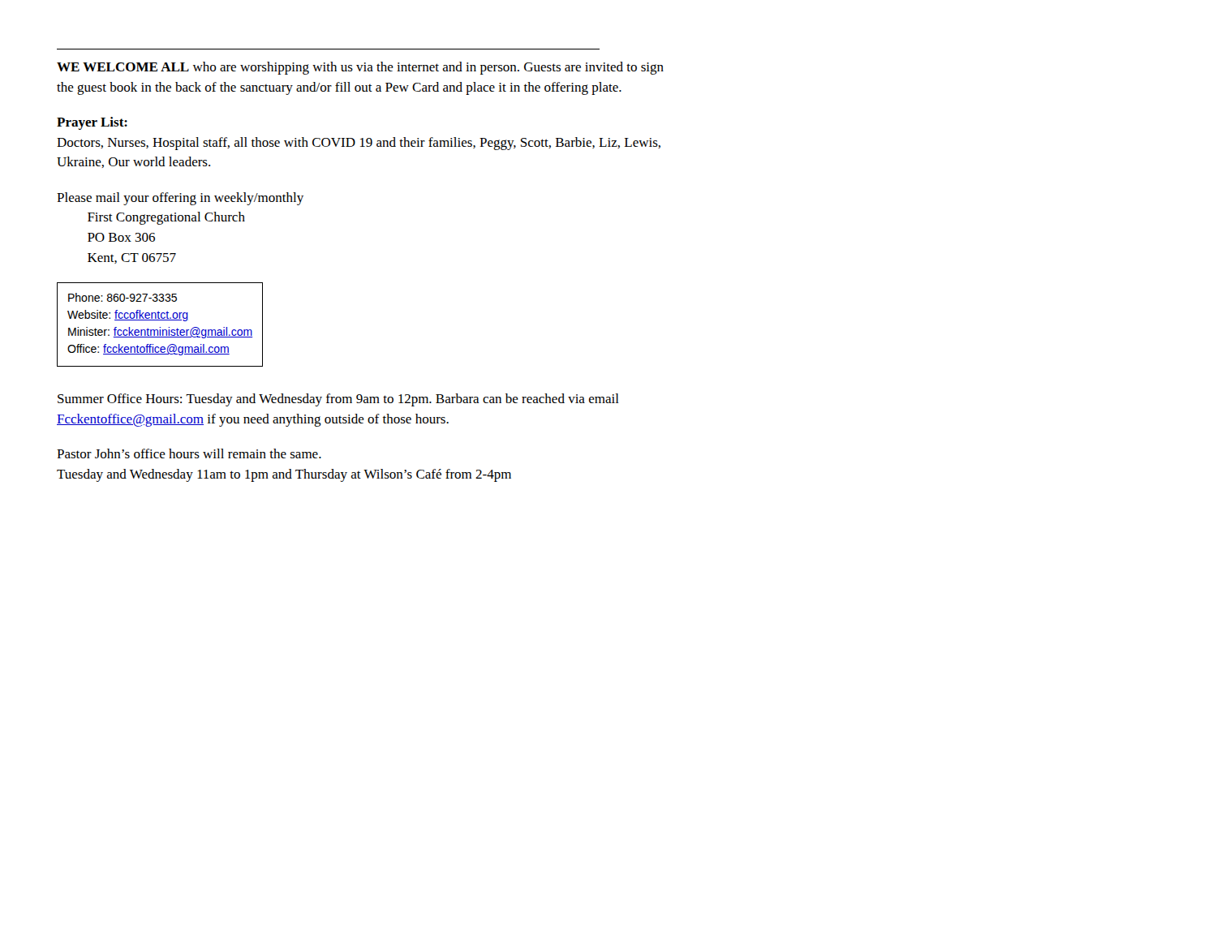WE WELCOME ALL who are worshipping with us via the internet and in person. Guests are invited to sign the guest book in the back of the sanctuary and/or fill out a Pew Card and place it in the offering plate.
Prayer List:
Doctors, Nurses, Hospital staff, all those with COVID 19 and their families, Peggy, Scott, Barbie, Liz, Lewis, Ukraine, Our world leaders.
Please mail your offering in weekly/monthly
First Congregational Church
PO Box 306
Kent, CT 06757
Phone: 860-927-3335
Website: fccofkentct.org
Minister: fcckentminister@gmail.com
Office: fcckentoffice@gmail.com
Summer Office Hours: Tuesday and Wednesday from 9am to 12pm. Barbara can be reached via email Fcckentoffice@gmail.com if you need anything outside of those hours.
Pastor John’s office hours will remain the same.
Tuesday and Wednesday 11am to 1pm and Thursday at Wilson’s Café from 2-4pm